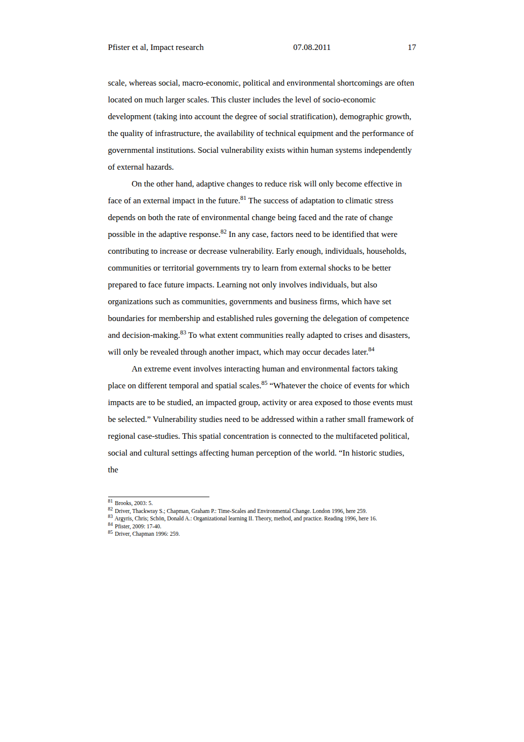Pfister et al, Impact research 07.08.2011 17
scale, whereas social, macro-economic, political and environmental shortcomings are often located on much larger scales. This cluster includes the level of socio-economic development (taking into account the degree of social stratification), demographic growth, the quality of infrastructure, the availability of technical equipment and the performance of governmental institutions. Social vulnerability exists within human systems independently of external hazards.
On the other hand, adaptive changes to reduce risk will only become effective in face of an external impact in the future.81 The success of adaptation to climatic stress depends on both the rate of environmental change being faced and the rate of change possible in the adaptive response.82 In any case, factors need to be identified that were contributing to increase or decrease vulnerability. Early enough, individuals, households, communities or territorial governments try to learn from external shocks to be better prepared to face future impacts. Learning not only involves individuals, but also organizations such as communities, governments and business firms, which have set boundaries for membership and established rules governing the delegation of competence and decision-making.83 To what extent communities really adapted to crises and disasters, will only be revealed through another impact, which may occur decades later.84
An extreme event involves interacting human and environmental factors taking place on different temporal and spatial scales.85 “Whatever the choice of events for which impacts are to be studied, an impacted group, activity or area exposed to those events must be selected.” Vulnerability studies need to be addressed within a rather small framework of regional case-studies. This spatial concentration is connected to the multifaceted political, social and cultural settings affecting human perception of the world. “In historic studies, the
81 Brooks, 2003: 5.
82 Driver, Thackwray S.; Chapman, Graham P.: Time-Scales and Environmental Change. London 1996, here 259.
83 Argyris, Chris; Schön, Donald A.: Organizational learning II. Theory, method, and practice. Reading 1996, here 16.
84 Pfister, 2009: 17-40.
85 Driver, Chapman 1996: 259.